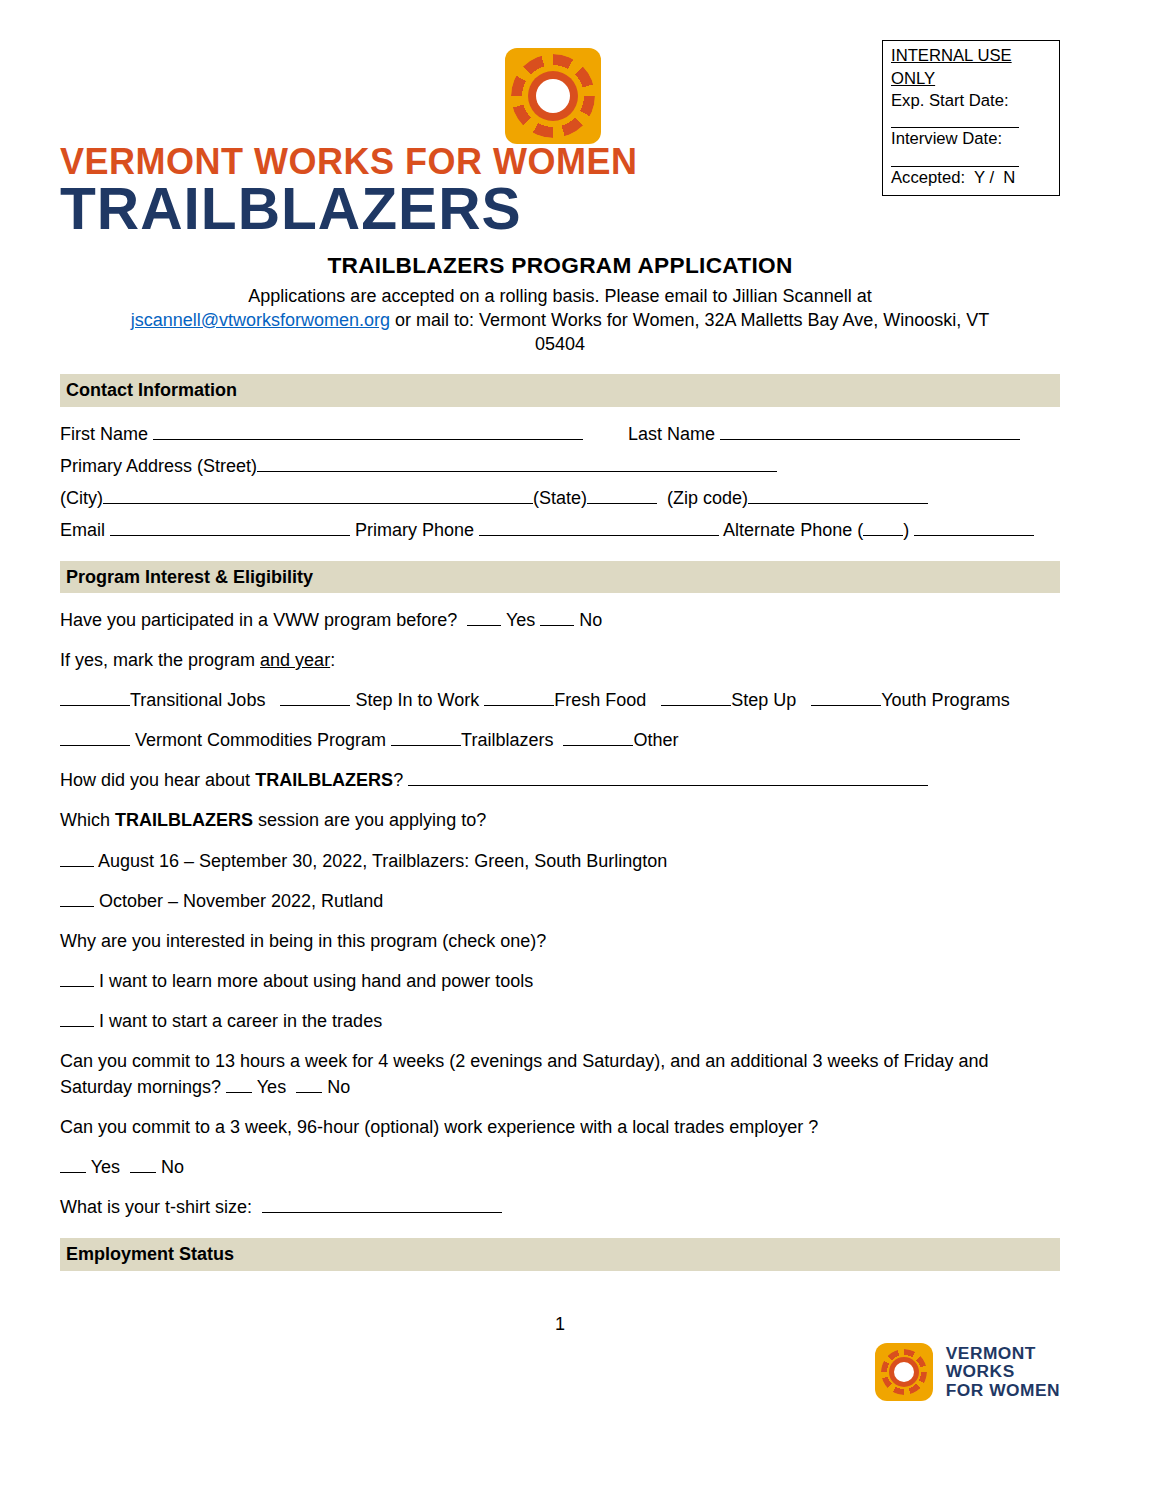INTERNAL USE
ONLY
Exp. Start Date:
Interview Date:
Accepted: Y / N
VERMONT WORKS FOR WOMEN TRAILBLAZERS
TRAILBLAZERS PROGRAM APPLICATION
Applications are accepted on a rolling basis. Please email to Jillian Scannell at
jscannell@vtworksforwomen.org or mail to: Vermont Works for Women, 32A Malletts Bay Ave, Winooski, VT
05404
Contact Information
First Name Last Name
Primary Address (Street)
(City) (State) (Zip code)
Email Primary Phone Alternate Phone ( )
Program Interest & Eligibility
Have you participated in a VWW program before? Yes No
If yes, mark the program and year:
Transitional Jobs Step In to Work Fresh Food Step Up Youth Programs
Vermont Commodities Program Trailblazers Other
How did you hear about TRAILBLAZERS?
Which TRAILBLAZERS session are you applying to?
August 16 – September 30, 2022, Trailblazers: Green, South Burlington
October – November 2022, Rutland
Why are you interested in being in this program (check one)?
I want to learn more about using hand and power tools
I want to start a career in the trades
Can you commit to 13 hours a week for 4 weeks (2 evenings and Saturday), and an additional 3 weeks of Friday and Saturday mornings? Yes No
Can you commit to a 3 week, 96-hour (optional) work experience with a local trades employer ?
Yes No
What is your t-shirt size:
Employment Status
1
VERMONT WORKS FOR WOMEN